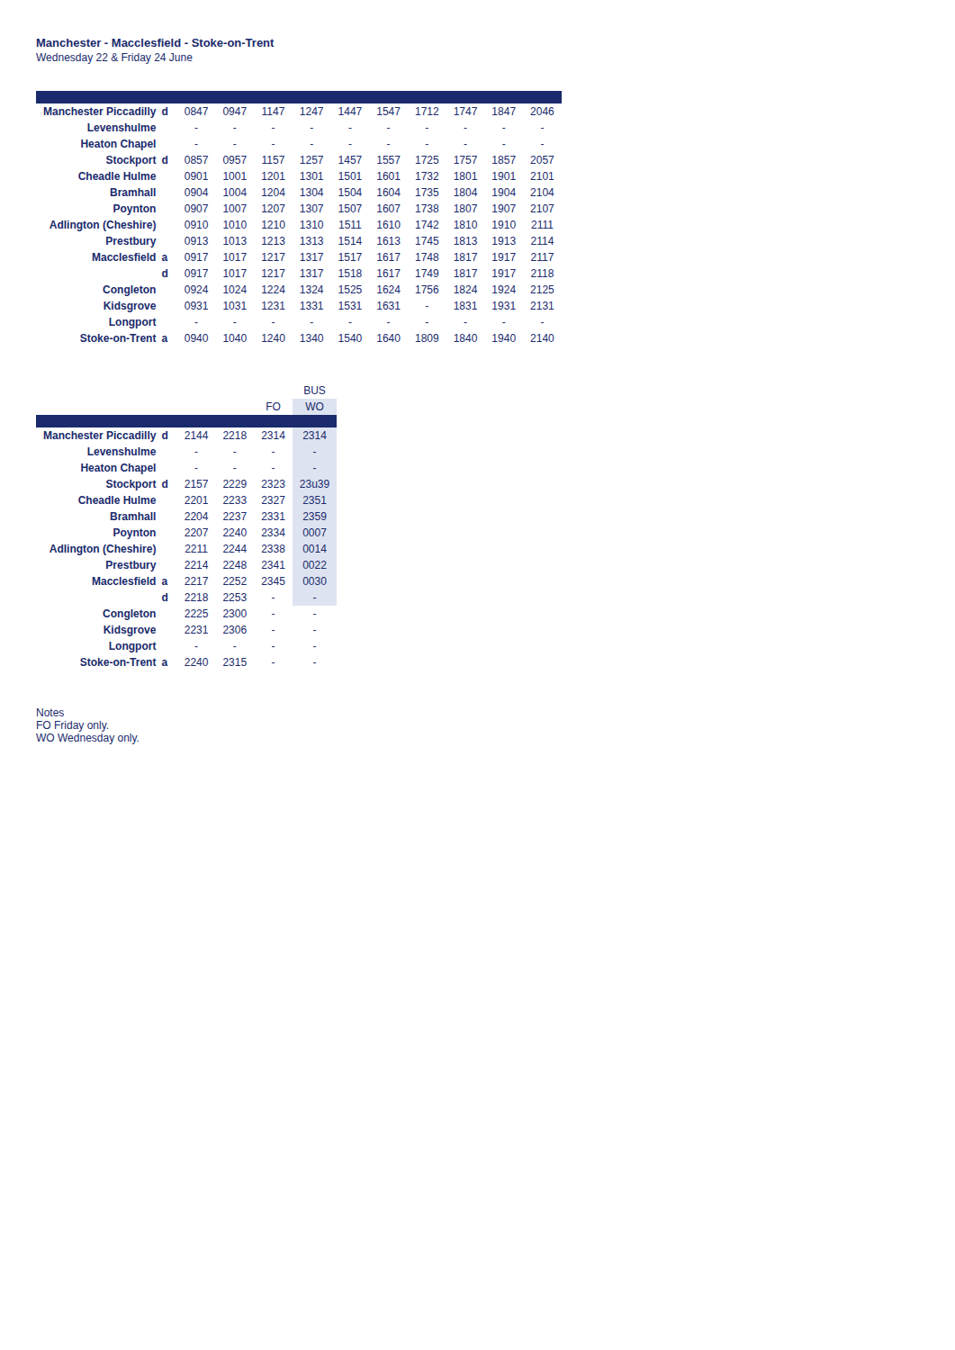Manchester - Macclesfield - Stoke-on-Trent
Wednesday 22 & Friday 24 June
| Manchester Piccadilly | d | 0847 | 0947 | 1147 | 1247 | 1447 | 1547 | 1712 | 1747 | 1847 | 2046 |
| Levenshulme | | - | - | - | - | - | - | - | - | - | - |
| Heaton Chapel | | - | - | - | - | - | - | - | - | - | - |
| Stockport | d | 0857 | 0957 | 1157 | 1257 | 1457 | 1557 | 1725 | 1757 | 1857 | 2057 |
| Cheadle Hulme | | 0901 | 1001 | 1201 | 1301 | 1501 | 1601 | 1732 | 1801 | 1901 | 2101 |
| Bramhall | | 0904 | 1004 | 1204 | 1304 | 1504 | 1604 | 1735 | 1804 | 1904 | 2104 |
| Poynton | | 0907 | 1007 | 1207 | 1307 | 1507 | 1607 | 1738 | 1807 | 1907 | 2107 |
| Adlington (Cheshire) | | 0910 | 1010 | 1210 | 1310 | 1511 | 1610 | 1742 | 1810 | 1910 | 2111 |
| Prestbury | | 0913 | 1013 | 1213 | 1313 | 1514 | 1613 | 1745 | 1813 | 1913 | 2114 |
| Macclesfield | a | 0917 | 1017 | 1217 | 1317 | 1517 | 1617 | 1748 | 1817 | 1917 | 2117 |
| | d | 0917 | 1017 | 1217 | 1317 | 1518 | 1617 | 1749 | 1817 | 1917 | 2118 |
| Congleton | | 0924 | 1024 | 1224 | 1324 | 1525 | 1624 | 1756 | 1824 | 1924 | 2125 |
| Kidsgrove | | 0931 | 1031 | 1231 | 1331 | 1531 | 1631 | - | 1831 | 1931 | 2131 |
| Longport | | - | - | - | - | - | - | - | - | - | - |
| Stoke-on-Trent | a | 0940 | 1040 | 1240 | 1340 | 1540 | 1640 | 1809 | 1840 | 1940 | 2140 |
| | | | | | BUS |
| --- | --- | --- | --- | --- | --- |
| | | | | FO | WO |
| Manchester Piccadilly | d | 2144 | 2218 | 2314 | 2314 |
| Levenshulme | | - | - | - | - |
| Heaton Chapel | | - | - | - | - |
| Stockport | d | 2157 | 2229 | 2323 | 23u39 |
| Cheadle Hulme | | 2201 | 2233 | 2327 | 2351 |
| Bramhall | | 2204 | 2237 | 2331 | 2359 |
| Poynton | | 2207 | 2240 | 2334 | 0007 |
| Adlington (Cheshire) | | 2211 | 2244 | 2338 | 0014 |
| Prestbury | | 2214 | 2248 | 2341 | 0022 |
| Macclesfield | a | 2217 | 2252 | 2345 | 0030 |
| | d | 2218 | 2253 | - | - |
| Congleton | | 2225 | 2300 | - | - |
| Kidsgrove | | 2231 | 2306 | - | - |
| Longport | | - | - | - | - |
| Stoke-on-Trent | a | 2240 | 2315 | - | - |
Notes
FO Friday only.
WO Wednesday only.